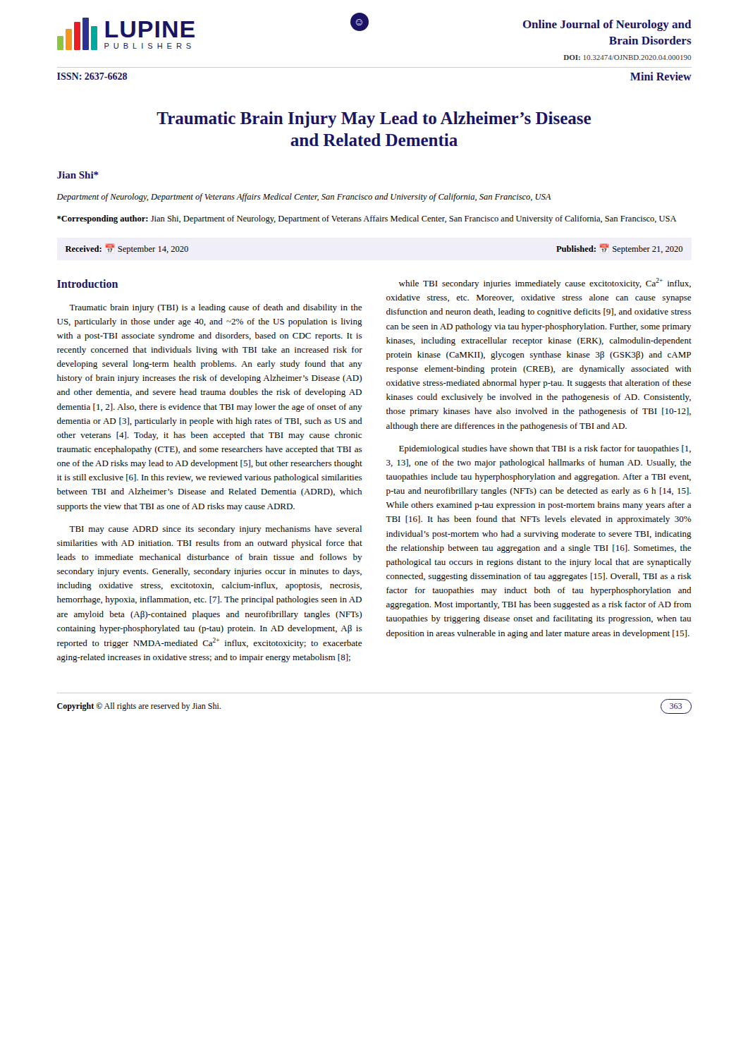LUPINE
PUBLISHERS
☺
Online Journal of Neurology and
Brain Disorders
DOI: 10.32474/OJNBD.2020.04.000190
ISSN: 2637-6628
Mini Review
Traumatic Brain Injury May Lead to Alzheimer’s Disease
and Related Dementia
Jian Shi*
Department of Neurology, Department of Veterans Affairs Medical Center, San Francisco and University of California, San Francisco, USA
*Corresponding author: Jian Shi, Department of Neurology, Department of Veterans Affairs Medical Center, San Francisco and University of California, San Francisco, USA
Received: 📅 September 14, 2020
Published: 📅 September 21, 2020
Introduction
Traumatic brain injury (TBI) is a leading cause of death and disability in the US, particularly in those under age 40, and ~2% of the US population is living with a post-TBI associate syndrome and disorders, based on CDC reports. It is recently concerned that individuals living with TBI take an increased risk for developing several long-term health problems. An early study found that any history of brain injury increases the risk of developing Alzheimer’s Disease (AD) and other dementia, and severe head trauma doubles the risk of developing AD dementia [1, 2]. Also, there is evidence that TBI may lower the age of onset of any dementia or AD [3], particularly in people with high rates of TBI, such as US and other veterans [4]. Today, it has been accepted that TBI may cause chronic traumatic encephalopathy (CTE), and some researchers have accepted that TBI as one of the AD risks may lead to AD development [5], but other researchers thought it is still exclusive [6]. In this review, we reviewed various pathological similarities between TBI and Alzheimer’s Disease and Related Dementia (ADRD), which supports the view that TBI as one of AD risks may cause ADRD.
TBI may cause ADRD since its secondary injury mechanisms have several similarities with AD initiation. TBI results from an outward physical force that leads to immediate mechanical disturbance of brain tissue and follows by secondary injury events. Generally, secondary injuries occur in minutes to days, including oxidative stress, excitotoxin, calcium-influx, apoptosis, necrosis, hemorrhage, hypoxia, inflammation, etc. [7]. The principal pathologies seen in AD are amyloid beta (Aβ)-contained plaques and neurofibrillary tangles (NFTs) containing hyper-phosphorylated tau (p-tau) protein. In AD development, Aβ is reported to trigger NMDA-mediated Ca2+ influx, excitotoxicity; to exacerbate aging-related increases in oxidative stress; and to impair energy metabolism [8];
while TBI secondary injuries immediately cause excitotoxicity, Ca2+ influx, oxidative stress, etc. Moreover, oxidative stress alone can cause synapse disfunction and neuron death, leading to cognitive deficits [9], and oxidative stress can be seen in AD pathology via tau hyper-phosphorylation. Further, some primary kinases, including extracellular receptor kinase (ERK), calmodulin-dependent protein kinase (CaMKII), glycogen synthase kinase 3β (GSK3β) and cAMP response element-binding protein (CREB), are dynamically associated with oxidative stress-mediated abnormal hyper p-tau. It suggests that alteration of these kinases could exclusively be involved in the pathogenesis of AD. Consistently, those primary kinases have also involved in the pathogenesis of TBI [10-12], although there are differences in the pathogenesis of TBI and AD.
Epidemiological studies have shown that TBI is a risk factor for tauopathies [1, 3, 13], one of the two major pathological hallmarks of human AD. Usually, the tauopathies include tau hyperphosphorylation and aggregation. After a TBI event, p-tau and neurofibrillary tangles (NFTs) can be detected as early as 6 h [14, 15]. While others examined p-tau expression in post-mortem brains many years after a TBI [16]. It has been found that NFTs levels elevated in approximately 30% individual’s post-mortem who had a surviving moderate to severe TBI, indicating the relationship between tau aggregation and a single TBI [16]. Sometimes, the pathological tau occurs in regions distant to the injury local that are synaptically connected, suggesting dissemination of tau aggregates [15]. Overall, TBI as a risk factor for tauopathies may induct both of tau hyperphosphorylation and aggregation. Most importantly, TBI has been suggested as a risk factor of AD from tauopathies by triggering disease onset and facilitating its progression, when tau deposition in areas vulnerable in aging and later mature areas in development [15].
Copyright © All rights are reserved by Jian Shi.
363